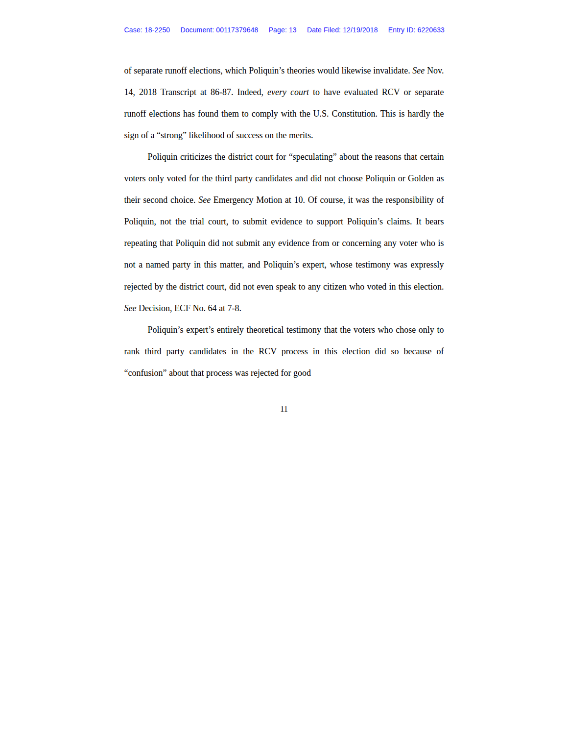Case: 18-2250 Document: 00117379648 Page: 13 Date Filed: 12/19/2018 Entry ID: 6220633
of separate runoff elections, which Poliquin’s theories would likewise invalidate. See Nov. 14, 2018 Transcript at 86-87. Indeed, every court to have evaluated RCV or separate runoff elections has found them to comply with the U.S. Constitution. This is hardly the sign of a “strong” likelihood of success on the merits.
Poliquin criticizes the district court for “speculating” about the reasons that certain voters only voted for the third party candidates and did not choose Poliquin or Golden as their second choice. See Emergency Motion at 10. Of course, it was the responsibility of Poliquin, not the trial court, to submit evidence to support Poliquin’s claims. It bears repeating that Poliquin did not submit any evidence from or concerning any voter who is not a named party in this matter, and Poliquin’s expert, whose testimony was expressly rejected by the district court, did not even speak to any citizen who voted in this election. See Decision, ECF No. 64 at 7-8.
Poliquin’s expert’s entirely theoretical testimony that the voters who chose only to rank third party candidates in the RCV process in this election did so because of “confusion” about that process was rejected for good
11